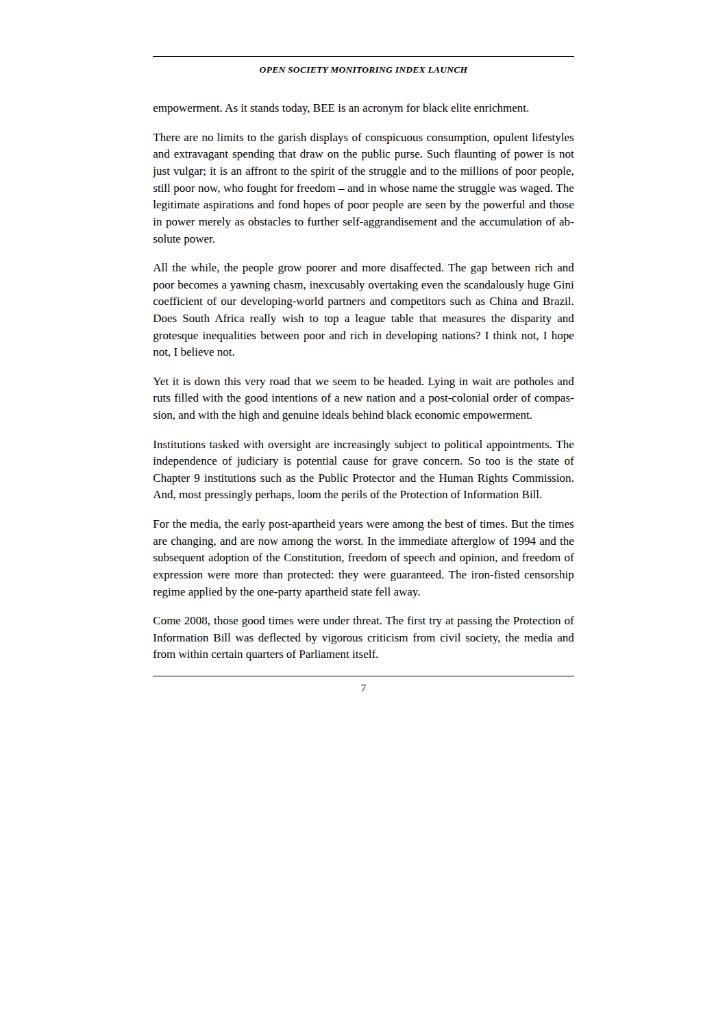OPEN SOCIETY MONITORING INDEX LAUNCH
empowerment. As it stands today, BEE is an acronym for black elite enrichment.
There are no limits to the garish displays of conspicuous consumption, opulent lifestyles and extravagant spending that draw on the public purse. Such flaunting of power is not just vulgar; it is an affront to the spirit of the struggle and to the millions of poor people, still poor now, who fought for freedom – and in whose name the struggle was waged. The legitimate aspirations and fond hopes of poor people are seen by the powerful and those in power merely as obstacles to further self-aggrandisement and the accumulation of absolute power.
All the while, the people grow poorer and more disaffected. The gap between rich and poor becomes a yawning chasm, inexcusably overtaking even the scandalously huge Gini coefficient of our developing-world partners and competitors such as China and Brazil. Does South Africa really wish to top a league table that measures the disparity and grotesque inequalities between poor and rich in developing nations? I think not, I hope not, I believe not.
Yet it is down this very road that we seem to be headed. Lying in wait are potholes and ruts filled with the good intentions of a new nation and a post-colonial order of compassion, and with the high and genuine ideals behind black economic empowerment.
Institutions tasked with oversight are increasingly subject to political appointments. The independence of judiciary is potential cause for grave concern. So too is the state of Chapter 9 institutions such as the Public Protector and the Human Rights Commission. And, most pressingly perhaps, loom the perils of the Protection of Information Bill.
For the media, the early post-apartheid years were among the best of times. But the times are changing, and are now among the worst. In the immediate afterglow of 1994 and the subsequent adoption of the Constitution, freedom of speech and opinion, and freedom of expression were more than protected: they were guaranteed. The iron-fisted censorship regime applied by the one-party apartheid state fell away.
Come 2008, those good times were under threat. The first try at passing the Protection of Information Bill was deflected by vigorous criticism from civil society, the media and from within certain quarters of Parliament itself.
7